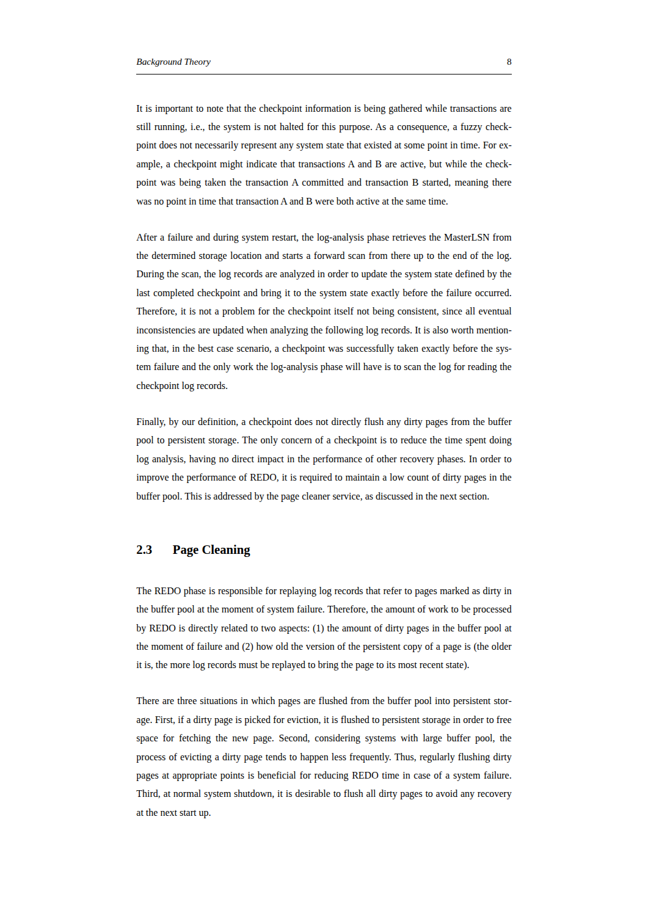Background Theory 8
It is important to note that the checkpoint information is being gathered while transactions are still running, i.e., the system is not halted for this purpose. As a consequence, a fuzzy checkpoint does not necessarily represent any system state that existed at some point in time. For example, a checkpoint might indicate that transactions A and B are active, but while the checkpoint was being taken the transaction A committed and transaction B started, meaning there was no point in time that transaction A and B were both active at the same time.
After a failure and during system restart, the log-analysis phase retrieves the MasterLSN from the determined storage location and starts a forward scan from there up to the end of the log. During the scan, the log records are analyzed in order to update the system state defined by the last completed checkpoint and bring it to the system state exactly before the failure occurred. Therefore, it is not a problem for the checkpoint itself not being consistent, since all eventual inconsistencies are updated when analyzing the following log records. It is also worth mentioning that, in the best case scenario, a checkpoint was successfully taken exactly before the system failure and the only work the log-analysis phase will have is to scan the log for reading the checkpoint log records.
Finally, by our definition, a checkpoint does not directly flush any dirty pages from the buffer pool to persistent storage. The only concern of a checkpoint is to reduce the time spent doing log analysis, having no direct impact in the performance of other recovery phases. In order to improve the performance of REDO, it is required to maintain a low count of dirty pages in the buffer pool. This is addressed by the page cleaner service, as discussed in the next section.
2.3 Page Cleaning
The REDO phase is responsible for replaying log records that refer to pages marked as dirty in the buffer pool at the moment of system failure. Therefore, the amount of work to be processed by REDO is directly related to two aspects: (1) the amount of dirty pages in the buffer pool at the moment of failure and (2) how old the version of the persistent copy of a page is (the older it is, the more log records must be replayed to bring the page to its most recent state).
There are three situations in which pages are flushed from the buffer pool into persistent storage. First, if a dirty page is picked for eviction, it is flushed to persistent storage in order to free space for fetching the new page. Second, considering systems with large buffer pool, the process of evicting a dirty page tends to happen less frequently. Thus, regularly flushing dirty pages at appropriate points is beneficial for reducing REDO time in case of a system failure. Third, at normal system shutdown, it is desirable to flush all dirty pages to avoid any recovery at the next start up.